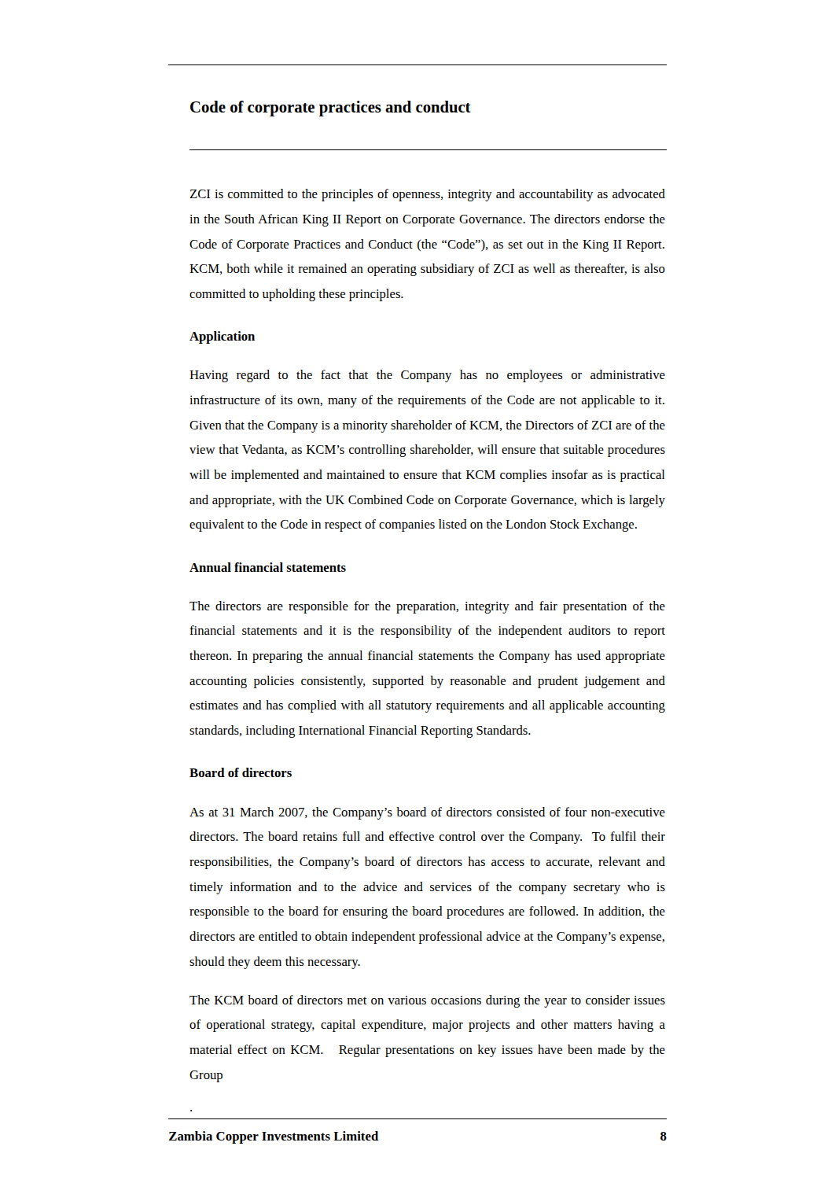Code of corporate practices and conduct
ZCI is committed to the principles of openness, integrity and accountability as advocated in the South African King II Report on Corporate Governance. The directors endorse the Code of Corporate Practices and Conduct (the “Code”), as set out in the King II Report. KCM, both while it remained an operating subsidiary of ZCI as well as thereafter, is also committed to upholding these principles.
Application
Having regard to the fact that the Company has no employees or administrative infrastructure of its own, many of the requirements of the Code are not applicable to it. Given that the Company is a minority shareholder of KCM, the Directors of ZCI are of the view that Vedanta, as KCM’s controlling shareholder, will ensure that suitable procedures will be implemented and maintained to ensure that KCM complies insofar as is practical and appropriate, with the UK Combined Code on Corporate Governance, which is largely equivalent to the Code in respect of companies listed on the London Stock Exchange.
Annual financial statements
The directors are responsible for the preparation, integrity and fair presentation of the financial statements and it is the responsibility of the independent auditors to report thereon. In preparing the annual financial statements the Company has used appropriate accounting policies consistently, supported by reasonable and prudent judgement and estimates and has complied with all statutory requirements and all applicable accounting standards, including International Financial Reporting Standards.
Board of directors
As at 31 March 2007, the Company’s board of directors consisted of four non-executive directors. The board retains full and effective control over the Company. To fulfil their responsibilities, the Company’s board of directors has access to accurate, relevant and timely information and to the advice and services of the company secretary who is responsible to the board for ensuring the board procedures are followed. In addition, the directors are entitled to obtain independent professional advice at the Company’s expense, should they deem this necessary.
The KCM board of directors met on various occasions during the year to consider issues of operational strategy, capital expenditure, major projects and other matters having a material effect on KCM. Regular presentations on key issues have been made by the Group
.
Zambia Copper Investments Limited 8